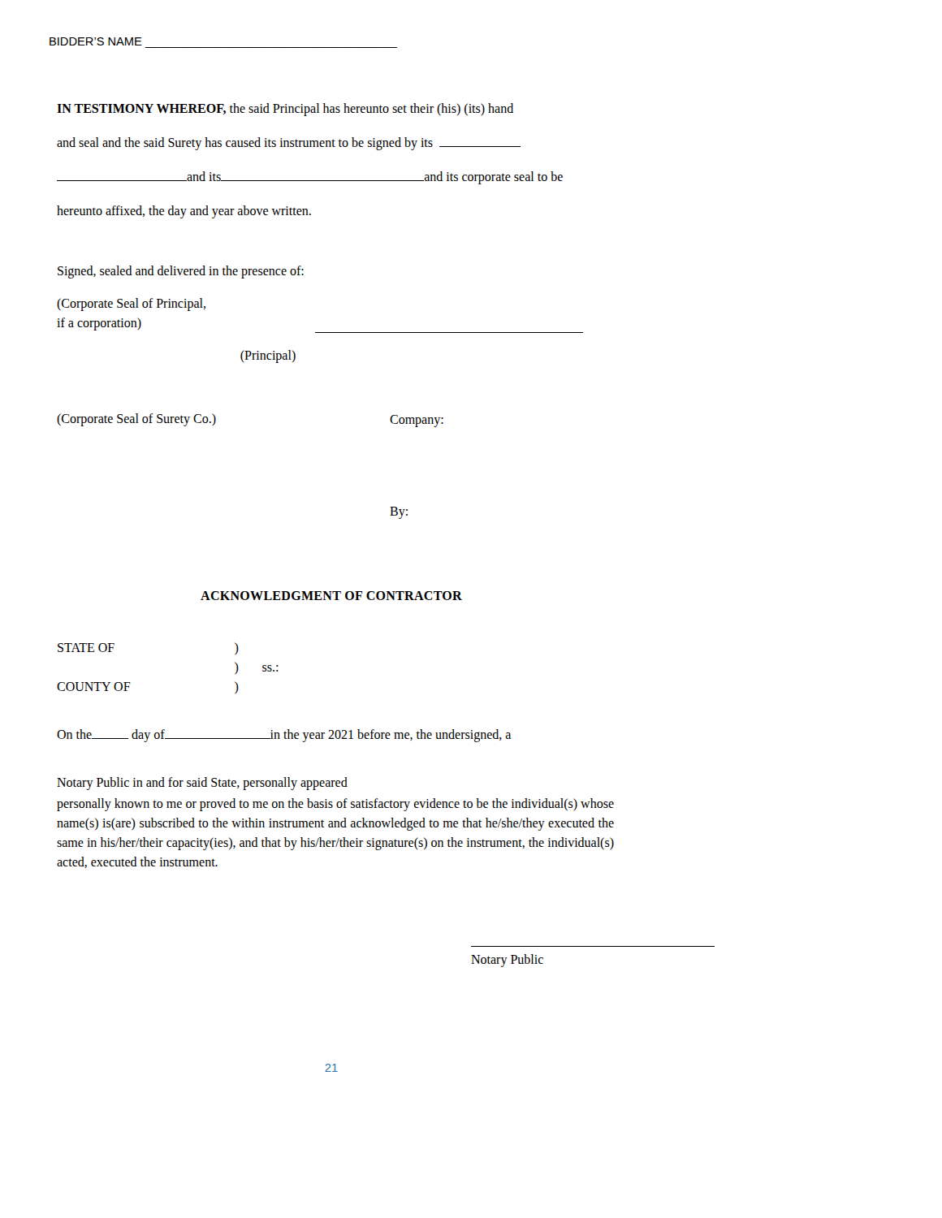BIDDER’S NAME ______________________________________
IN TESTIMONY WHEREOF, the said Principal has hereunto set their (his) (its) hand
and seal and the said Surety has caused its instrument to be signed by its
and its and its corporate seal to be
hereunto affixed, the day and year above written.
Signed, sealed and delivered in the presence of:
(Corporate Seal of Principal,
if a corporation)
(Principal)
Company:
(Corporate Seal of Surety Co.)
By:
ACKNOWLEDGMENT OF CONTRACTOR
| STATE OF | | ) | |
| | | ) | ss.: |
| COUNTY OF | | ) | |
On the day of in the year 2021 before me, the undersigned, a
Notary Public in and for said State, personally appeared personally known to me or proved to me on the basis of satisfactory evidence to be the individual(s) whose name(s) is(are) subscribed to the within instrument and acknowledged to me that he/she/they executed the same in his/her/their capacity(ies), and that by his/her/their signature(s) on the instrument, the individual(s) acted, executed the instrument.
Notary Public
21